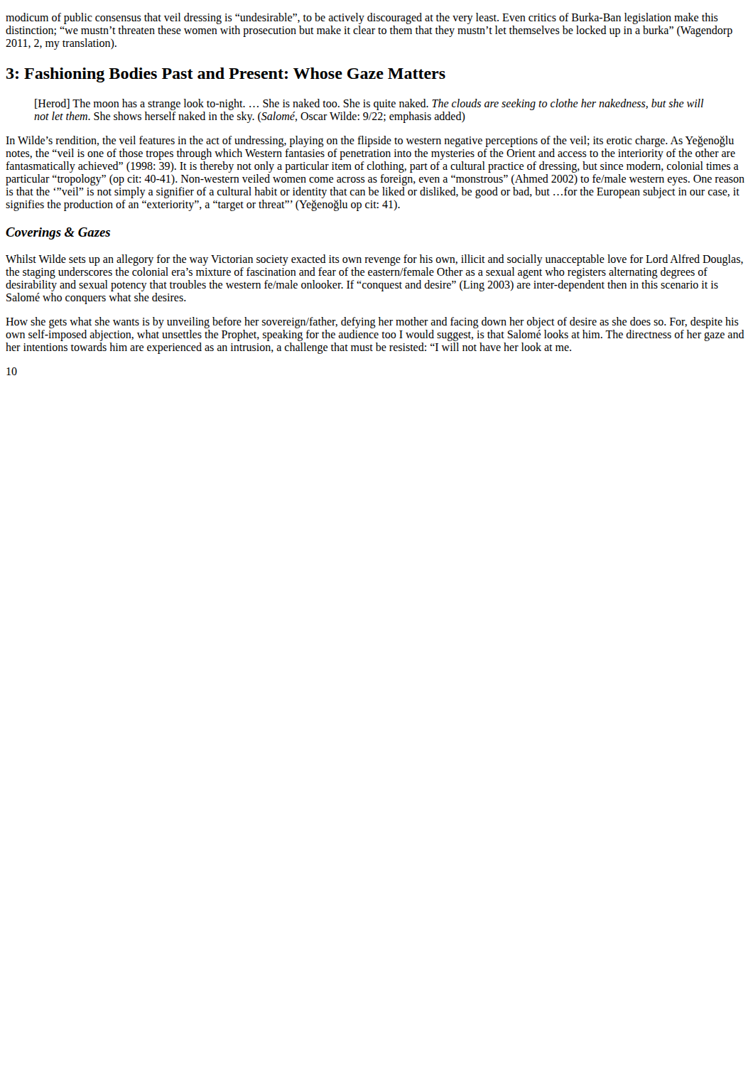modicum of public consensus that veil dressing is “undesirable”, to be actively discouraged at the very least. Even critics of Burka-Ban legislation make this distinction; “we mustn’t threaten these women with prosecution but make it clear to them that they mustn’t let themselves be locked up in a burka” (Wagendorp 2011, 2, my translation).
3: Fashioning Bodies Past and Present: Whose Gaze Matters
[Herod] The moon has a strange look to-night. … She is naked too. She is quite naked. The clouds are seeking to clothe her nakedness, but she will not let them. She shows herself naked in the sky. (Salomé, Oscar Wilde: 9/22; emphasis added)
In Wilde’s rendition, the veil features in the act of undressing, playing on the flipside to western negative perceptions of the veil; its erotic charge. As Yeğenoğlu notes, the “veil is one of those tropes through which Western fantasies of penetration into the mysteries of the Orient and access to the interiority of the other are fantasmatically achieved” (1998: 39). It is thereby not only a particular item of clothing, part of a cultural practice of dressing, but since modern, colonial times a particular “tropology” (op cit: 40-41). Non-western veiled women come across as foreign, even a “monstrous” (Ahmed 2002) to fe/male western eyes. One reason is that the ‘”veil” is not simply a signifier of a cultural habit or identity that can be liked or disliked, be good or bad, but …for the European subject in our case, it signifies the production of an “exteriority”, a “target or threat”’ (Yeğenoğlu op cit: 41).
Coverings & Gazes
Whilst Wilde sets up an allegory for the way Victorian society exacted its own revenge for his own, illicit and socially unacceptable love for Lord Alfred Douglas, the staging underscores the colonial era’s mixture of fascination and fear of the eastern/female Other as a sexual agent who registers alternating degrees of desirability and sexual potency that troubles the western fe/male onlooker. If “conquest and desire” (Ling 2003) are inter-dependent then in this scenario it is Salomé who conquers what she desires.
How she gets what she wants is by unveiling before her sovereign/father, defying her mother and facing down her object of desire as she does so. For, despite his own self-imposed abjection, what unsettles the Prophet, speaking for the audience too I would suggest, is that Salomé looks at him. The directness of her gaze and her intentions towards him are experienced as an intrusion, a challenge that must be resisted: “I will not have her look at me.
10